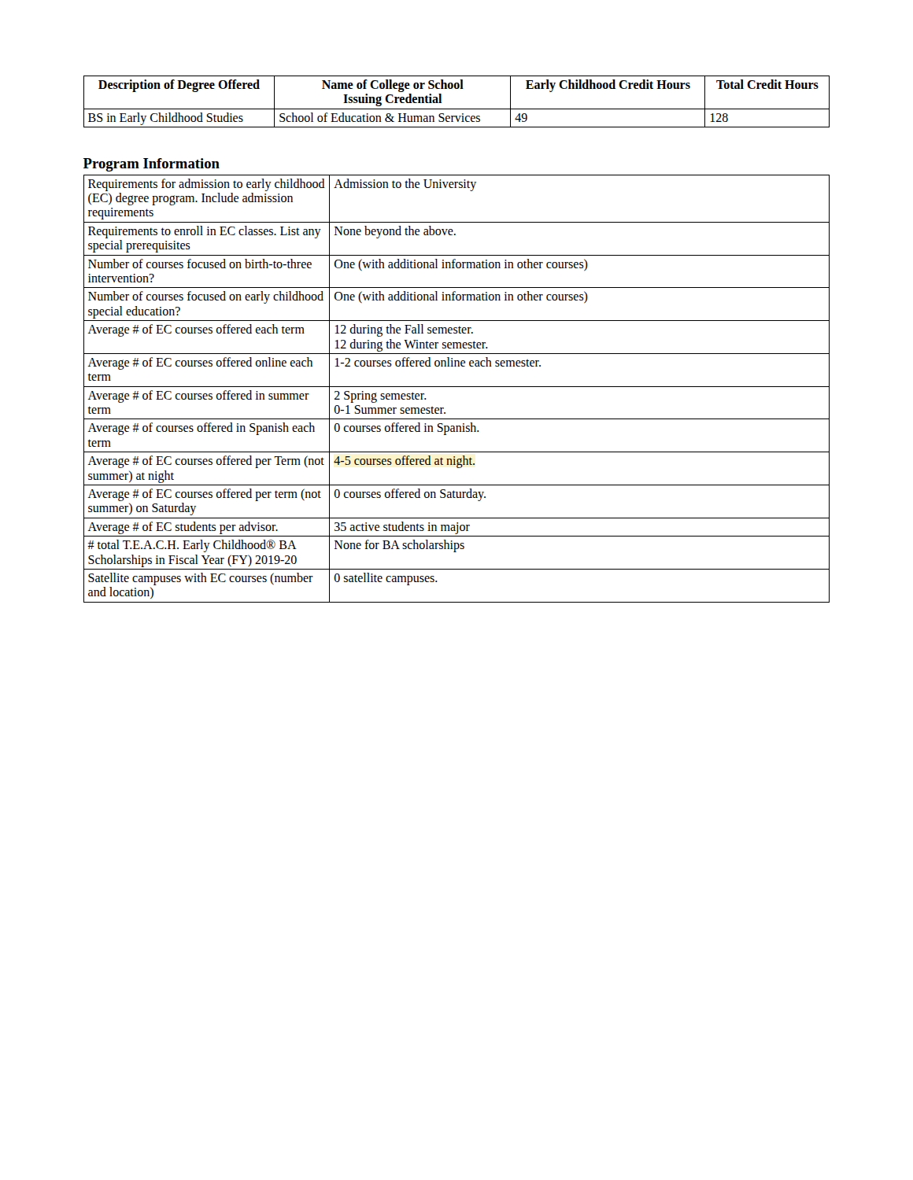| Description of Degree Offered | Name of College or School Issuing Credential | Early Childhood Credit Hours | Total Credit Hours |
| --- | --- | --- | --- |
| BS in Early Childhood Studies | School of Education & Human Services | 49 | 128 |
Program Information
| Requirements for admission to early childhood (EC) degree program. Include admission requirements | Admission to the University |
| Requirements to enroll in EC classes. List any special prerequisites | None beyond the above. |
| Number of courses focused on birth-to-three intervention? | One (with additional information in other courses) |
| Number of courses focused on early childhood special education? | One (with additional information in other courses) |
| Average # of EC courses offered each term | 12 during the Fall semester. 12 during the Winter semester. |
| Average # of EC courses offered online each term | 1-2 courses offered online each semester. |
| Average # of EC courses offered in summer term | 2 Spring semester. 0-1 Summer semester. |
| Average # of courses offered in Spanish each term | 0 courses offered in Spanish. |
| Average # of EC courses offered per Term (not summer) at night | 4-5 courses offered at night. |
| Average # of EC courses offered per term (not summer) on Saturday | 0 courses offered on Saturday. |
| Average # of EC students per advisor. | 35 active students in major |
| # total T.E.A.C.H. Early Childhood® BA Scholarships in Fiscal Year (FY) 2019-20 | None for BA scholarships |
| Satellite campuses with EC courses (number and location) | 0 satellite campuses. |